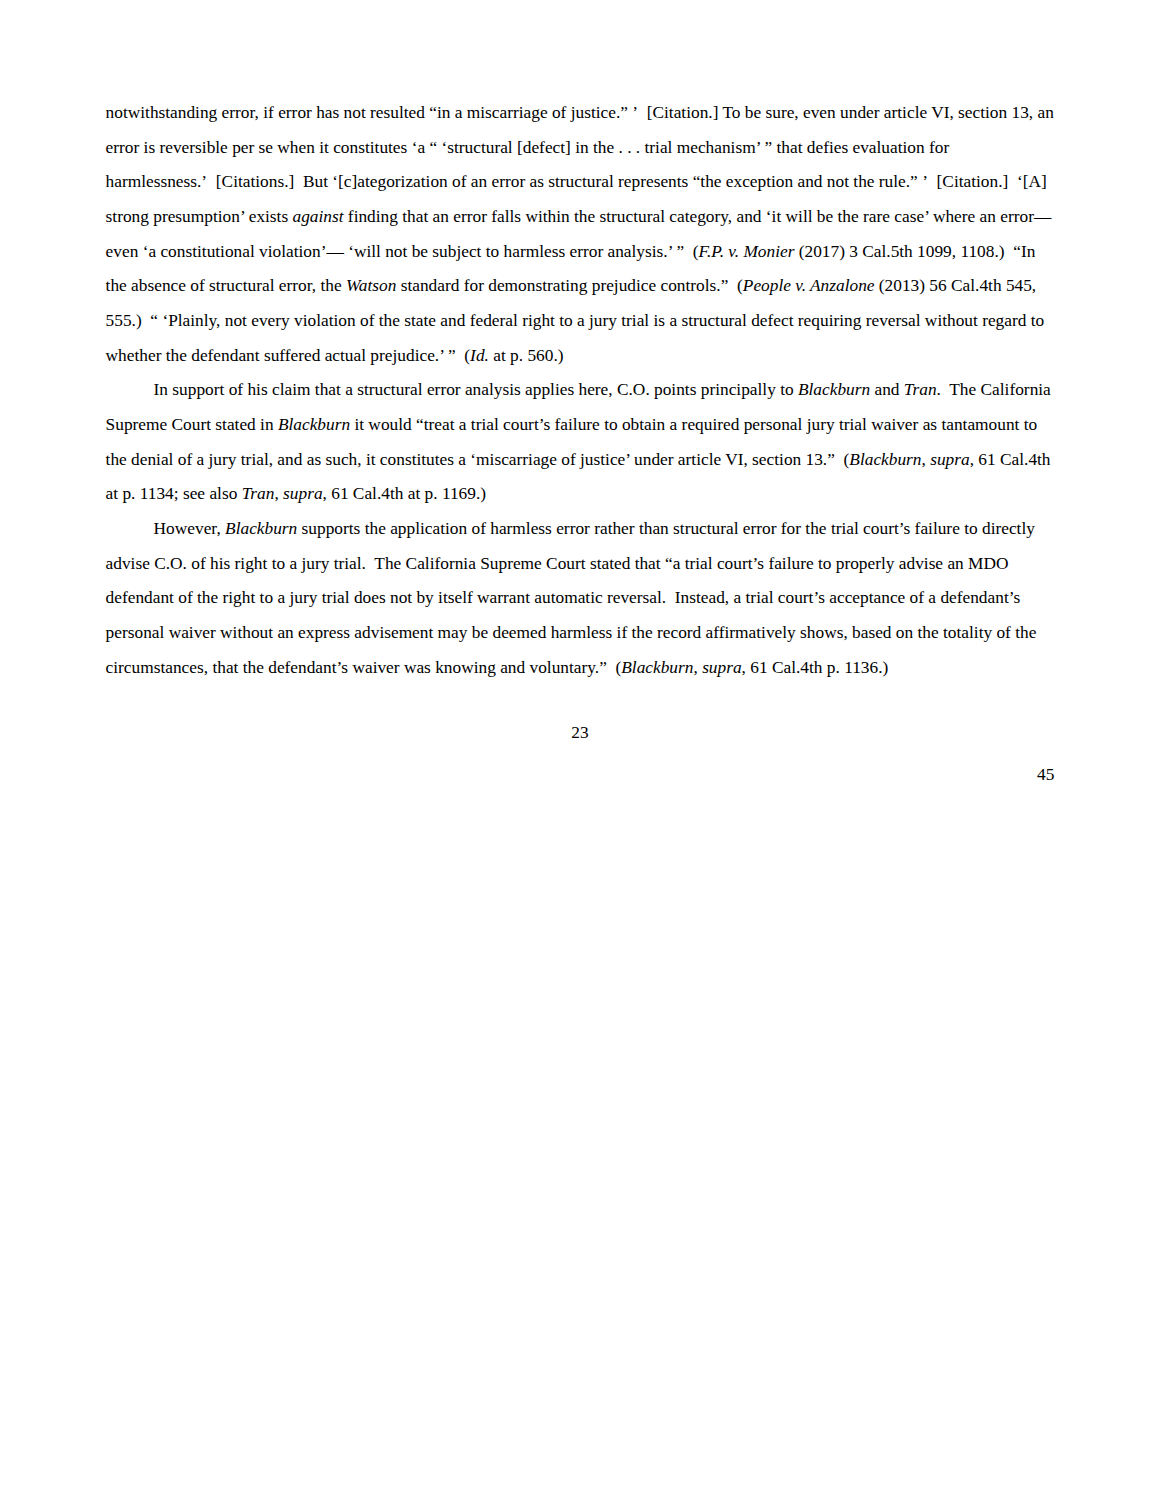notwithstanding error, if error has not resulted “in a miscarriage of justice.” ’ [Citation.] To be sure, even under article VI, section 13, an error is reversible per se when it constitutes ‘a “ ‘structural [defect] in the . . . trial mechanism’ ” that defies evaluation for harmlessness.’ [Citations.] But ‘[c]ategorization of an error as structural represents “the exception and not the rule.” ’ [Citation.] ‘[A] strong presumption’ exists against finding that an error falls within the structural category, and ‘it will be the rare case’ where an error—even ‘a constitutional violation’— ‘will not be subject to harmless error analysis.’ ” (F.P. v. Monier (2017) 3 Cal.5th 1099, 1108.) “In the absence of structural error, the Watson standard for demonstrating prejudice controls.” (People v. Anzalone (2013) 56 Cal.4th 545, 555.) “ ‘Plainly, not every violation of the state and federal right to a jury trial is a structural defect requiring reversal without regard to whether the defendant suffered actual prejudice.’ ” (Id. at p. 560.)
In support of his claim that a structural error analysis applies here, C.O. points principally to Blackburn and Tran. The California Supreme Court stated in Blackburn it would “treat a trial court’s failure to obtain a required personal jury trial waiver as tantamount to the denial of a jury trial, and as such, it constitutes a ‘miscarriage of justice’ under article VI, section 13.” (Blackburn, supra, 61 Cal.4th at p. 1134; see also Tran, supra, 61 Cal.4th at p. 1169.)
However, Blackburn supports the application of harmless error rather than structural error for the trial court’s failure to directly advise C.O. of his right to a jury trial. The California Supreme Court stated that “a trial court’s failure to properly advise an MDO defendant of the right to a jury trial does not by itself warrant automatic reversal. Instead, a trial court’s acceptance of a defendant’s personal waiver without an express advisement may be deemed harmless if the record affirmatively shows, based on the totality of the circumstances, that the defendant’s waiver was knowing and voluntary.” (Blackburn, supra, 61 Cal.4th p. 1136.)
23
45